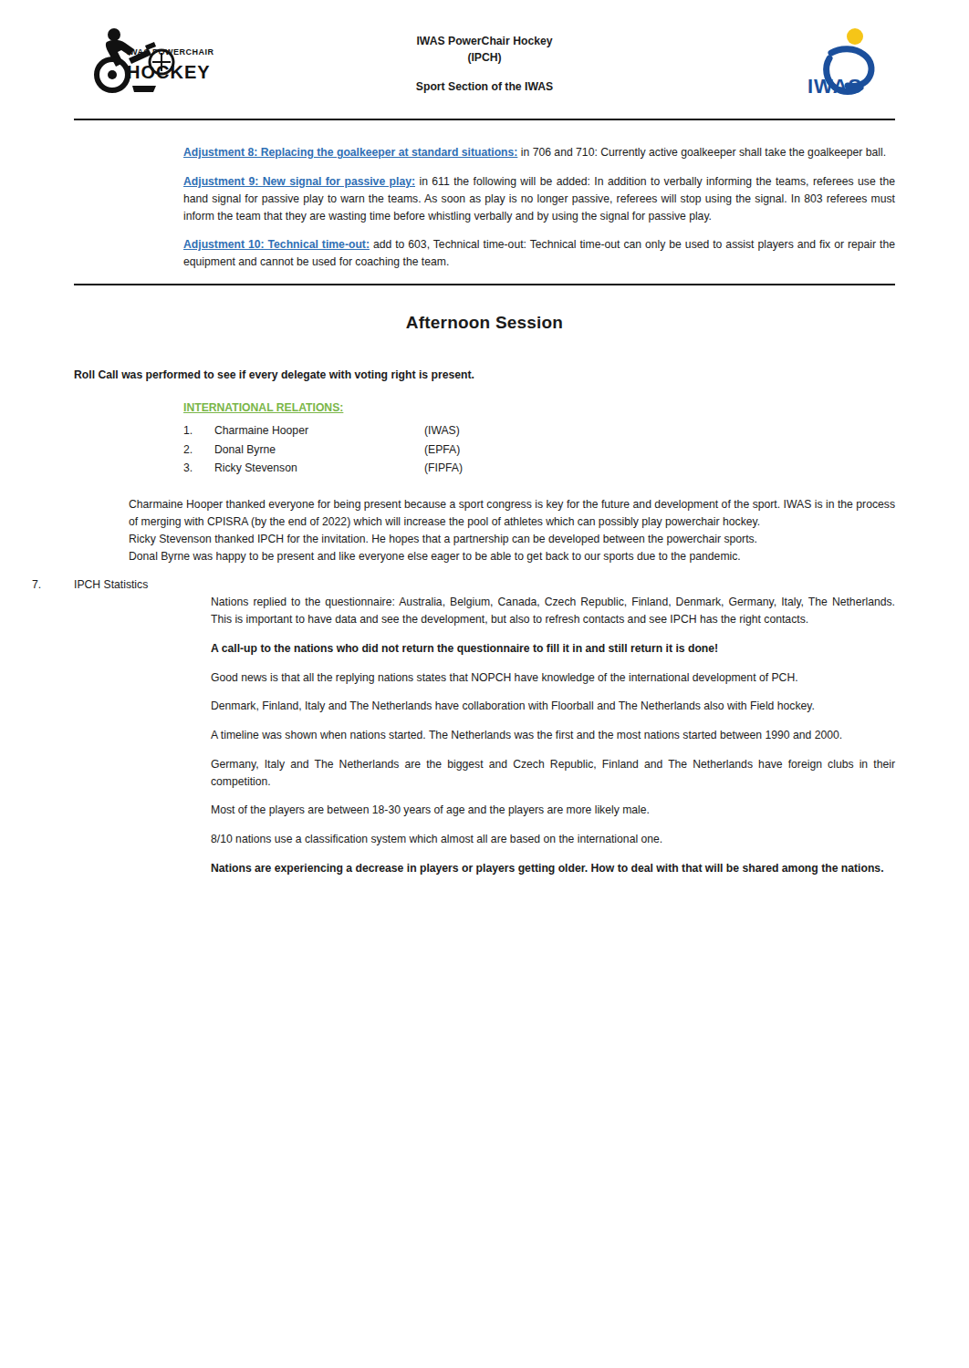IWAS POWERCHAIR HOCKEY
IWAS PowerChair Hockey (IPCH) Sport Section of the IWAS
IWAS
Adjustment 8: Replacing the goalkeeper at standard situations: in 706 and 710: Currently active goalkeeper shall take the goalkeeper ball.
Adjustment 9: New signal for passive play: in 611 the following will be added: In addition to verbally informing the teams, referees use the hand signal for passive play to warn the teams. As soon as play is no longer passive, referees will stop using the signal. In 803 referees must inform the team that they are wasting time before whistling verbally and by using the signal for passive play.
Adjustment 10: Technical time-out: add to 603, Technical time-out: Technical time-out can only be used to assist players and fix or repair the equipment and cannot be used for coaching the team.
Afternoon Session
Roll Call was performed to see if every delegate with voting right is present.
INTERNATIONAL RELATIONS:
| 1. | Charmaine Hooper | (IWAS) |
| 2. | Donal Byrne | (EPFA) |
| 3. | Ricky Stevenson | (FIPFA) |
Charmaine Hooper thanked everyone for being present because a sport congress is key for the future and development of the sport. IWAS is in the process of merging with CPISRA (by the end of 2022) which will increase the pool of athletes which can possibly play powerchair hockey.
Ricky Stevenson thanked IPCH for the invitation. He hopes that a partnership can be developed between the powerchair sports.
Donal Byrne was happy to be present and like everyone else eager to be able to get back to our sports due to the pandemic.
IPCH Statistics
Nations replied to the questionnaire: Australia, Belgium, Canada, Czech Republic, Finland, Denmark, Germany, Italy, The Netherlands. This is important to have data and see the development, but also to refresh contacts and see IPCH has the right contacts.
A call-up to the nations who did not return the questionnaire to fill it in and still return it is done!
Good news is that all the replying nations states that NOPCH have knowledge of the international development of PCH.
Denmark, Finland, Italy and The Netherlands have collaboration with Floorball and The Netherlands also with Field hockey.
A timeline was shown when nations started. The Netherlands was the first and the most nations started between 1990 and 2000.
Germany, Italy and The Netherlands are the biggest and Czech Republic, Finland and The Netherlands have foreign clubs in their competition.
Most of the players are between 18-30 years of age and the players are more likely male.
8/10 nations use a classification system which almost all are based on the international one.
Nations are experiencing a decrease in players or players getting older. How to deal with that will be shared among the nations.